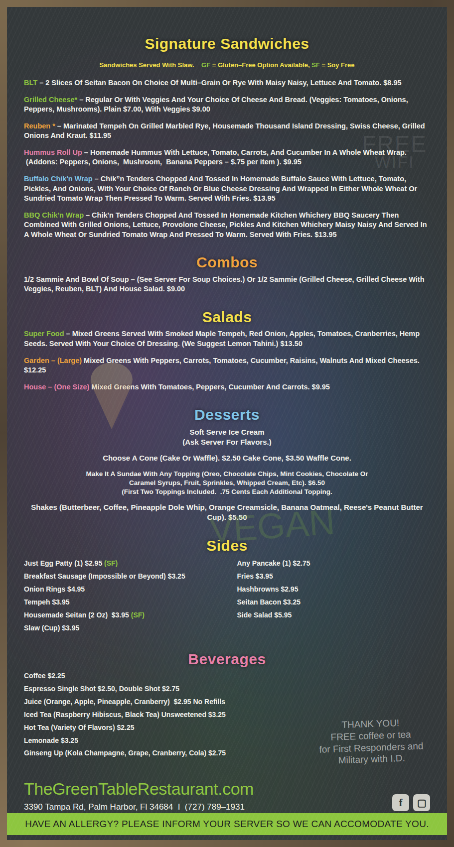FREEWIFI
VEGAN
Signature Sandwiches
Sandwiches Served With Slaw. GF = Gluten–Free Option Available, SF = Soy Free
BLT – 2 Slices Of Seitan Bacon On Choice Of Multi–Grain Or Rye With Maisy Naisy, Lettuce And Tomato. $8.95
Grilled Cheese* – Regular Or With Veggies And Your Choice Of Cheese And Bread. (Veggies: Tomatoes, Onions, Peppers, Mushrooms). Plain $7.00, With Veggies $9.00
Reuben * – Marinated Tempeh On Grilled Marbled Rye, Housemade Thousand Island Dressing, Swiss Cheese, Grilled Onions And Kraut. $11.95
Hummus Roll Up – Homemade Hummus With Lettuce, Tomato, Carrots, And Cucumber In A Whole Wheat Wrap. (Addons: Peppers, Onions, Mushroom, Banana Peppers – $.75 per item ). $9.95
Buffalo Chik'n Wrap – Chik”n Tenders Chopped And Tossed In Homemade Buffalo Sauce With Lettuce, Tomato, Pickles, And Onions, With Your Choice Of Ranch Or Blue Cheese Dressing And Wrapped In Either Whole Wheat Or Sundried Tomato Wrap Then Pressed To Warm. Served With Fries. $13.95
BBQ Chik'n Wrap – Chik'n Tenders Chopped And Tossed In Homemade Kitchen Whichery BBQ Saucery Then Combined With Grilled Onions, Lettuce, Provolone Cheese, Pickles And Kitchen Whichery Maisy Naisy And Served In A Whole Wheat Or Sundried Tomato Wrap And Pressed To Warm. Served With Fries. $13.95
Combos
1/2 Sammie And Bowl Of Soup – (See Server For Soup Choices.) Or 1/2 Sammie (Grilled Cheese, Grilled Cheese With Veggies, Reuben, BLT) And House Salad. $9.00
Salads
Super Food – Mixed Greens Served With Smoked Maple Tempeh, Red Onion, Apples, Tomatoes, Cranberries, Hemp Seeds. Served With Your Choice Of Dressing. (We Suggest Lemon Tahini.) $13.50
Garden – (Large) Mixed Greens With Peppers, Carrots, Tomatoes, Cucumber, Raisins, Walnuts And Mixed Cheeses. $12.25
House – (One Size) Mixed Greens With Tomatoes, Peppers, Cucumber And Carrots. $9.95
Desserts
Soft Serve Ice Cream
(Ask Server For Flavors.)
Choose A Cone (Cake Or Waffle). $2.50 Cake Cone, $3.50 Waffle Cone.
Make It A Sundae With Any Topping (Oreo, Chocolate Chips, Mint Cookies, Chocolate Or
Caramel Syrups, Fruit, Sprinkles, Whipped Cream, Etc). $6.50
(First Two Toppings Included. .75 Cents Each Additional Topping.
Shakes (Butterbeer, Coffee, Pineapple Dole Whip, Orange Creamsicle, Banana Oatmeal, Reese's Peanut Butter Cup). $5.50
Sides
Just Egg Patty (1) $2.95 (SF)
Breakfast Sausage (Impossible or Beyond) $3.25
Onion Rings $4.95
Tempeh $3.95
Housemade Seitan (2 Oz) $3.95 (SF)
Slaw (Cup) $3.95
Any Pancake (1) $2.75
Fries $3.95
Hashbrowns $2.95
Seitan Bacon $3.25
Side Salad $5.95
Beverages
Coffee $2.25
Espresso Single Shot $2.50, Double Shot $2.75
Juice (Orange, Apple, Pineapple, Cranberry) $2.95 No Refills
Iced Tea (Raspberry Hibiscus, Black Tea) Unsweetened $3.25
Hot Tea (Variety Of Flavors) $2.25
Lemonade $3.25
Ginseng Up (Kola Champagne, Grape, Cranberry, Cola) $2.75
THANK YOU!
FREE coffee or tea
for First Responders and
Military with I.D.
TheGreenTableRestaurant.com
3390 Tampa Rd, Palm Harbor, Fl 34684 I (727) 789–1931
f▢
HAVE AN ALLERGY? PLEASE INFORM YOUR SERVER SO WE CAN ACCOMODATE YOU.